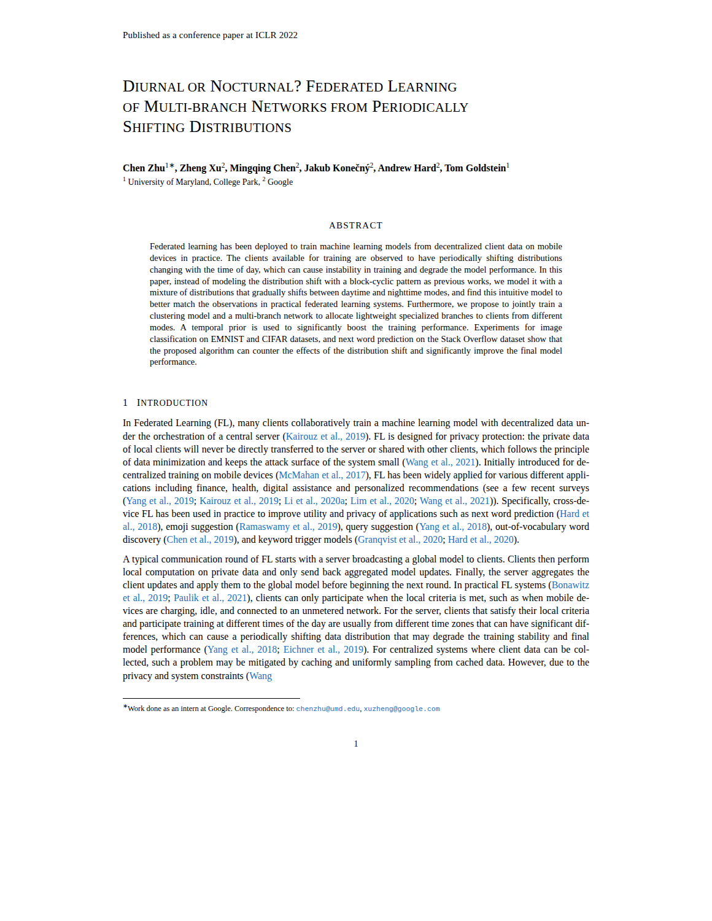Published as a conference paper at ICLR 2022
DIURNAL OR NOCTURNAL? FEDERATED LEARNING
OF MULTI-BRANCH NETWORKS FROM PERIODICALLY
SHIFTING DISTRIBUTIONS
Chen Zhu1∗, Zheng Xu2, Mingqing Chen2, Jakub Konečný2, Andrew Hard2, Tom Goldstein1
1 University of Maryland, College Park, 2 Google
Abstract
Federated learning has been deployed to train machine learning models from decentralized client data on mobile devices in practice. The clients available for training are observed to have periodically shifting distributions changing with the time of day, which can cause instability in training and degrade the model performance. In this paper, instead of modeling the distribution shift with a block-cyclic pattern as previous works, we model it with a mixture of distributions that gradually shifts between daytime and nighttime modes, and find this intuitive model to better match the observations in practical federated learning systems. Furthermore, we propose to jointly train a clustering model and a multi-branch network to allocate lightweight specialized branches to clients from different modes. A temporal prior is used to significantly boost the training performance. Experiments for image classification on EMNIST and CIFAR datasets, and next word prediction on the Stack Overflow dataset show that the proposed algorithm can counter the effects of the distribution shift and significantly improve the final model performance.
1 INTRODUCTION
In Federated Learning (FL), many clients collaboratively train a machine learning model with decentralized data under the orchestration of a central server (Kairouz et al., 2019). FL is designed for privacy protection: the private data of local clients will never be directly transferred to the server or shared with other clients, which follows the principle of data minimization and keeps the attack surface of the system small (Wang et al., 2021). Initially introduced for decentralized training on mobile devices (McMahan et al., 2017), FL has been widely applied for various different applications including finance, health, digital assistance and personalized recommendations (see a few recent surveys (Yang et al., 2019; Kairouz et al., 2019; Li et al., 2020a; Lim et al., 2020; Wang et al., 2021)). Specifically, cross-device FL has been used in practice to improve utility and privacy of applications such as next word prediction (Hard et al., 2018), emoji suggestion (Ramaswamy et al., 2019), query suggestion (Yang et al., 2018), out-of-vocabulary word discovery (Chen et al., 2019), and keyword trigger models (Granqvist et al., 2020; Hard et al., 2020).
A typical communication round of FL starts with a server broadcasting a global model to clients. Clients then perform local computation on private data and only send back aggregated model updates. Finally, the server aggregates the client updates and apply them to the global model before beginning the next round. In practical FL systems (Bonawitz et al., 2019; Paulik et al., 2021), clients can only participate when the local criteria is met, such as when mobile devices are charging, idle, and connected to an unmetered network. For the server, clients that satisfy their local criteria and participate training at different times of the day are usually from different time zones that can have significant differences, which can cause a periodically shifting data distribution that may degrade the training stability and final model performance (Yang et al., 2018; Eichner et al., 2019). For centralized systems where client data can be collected, such a problem may be mitigated by caching and uniformly sampling from cached data. However, due to the privacy and system constraints (Wang
∗Work done as an intern at Google. Correspondence to: chenzhu@umd.edu, xuzheng@google.com
1